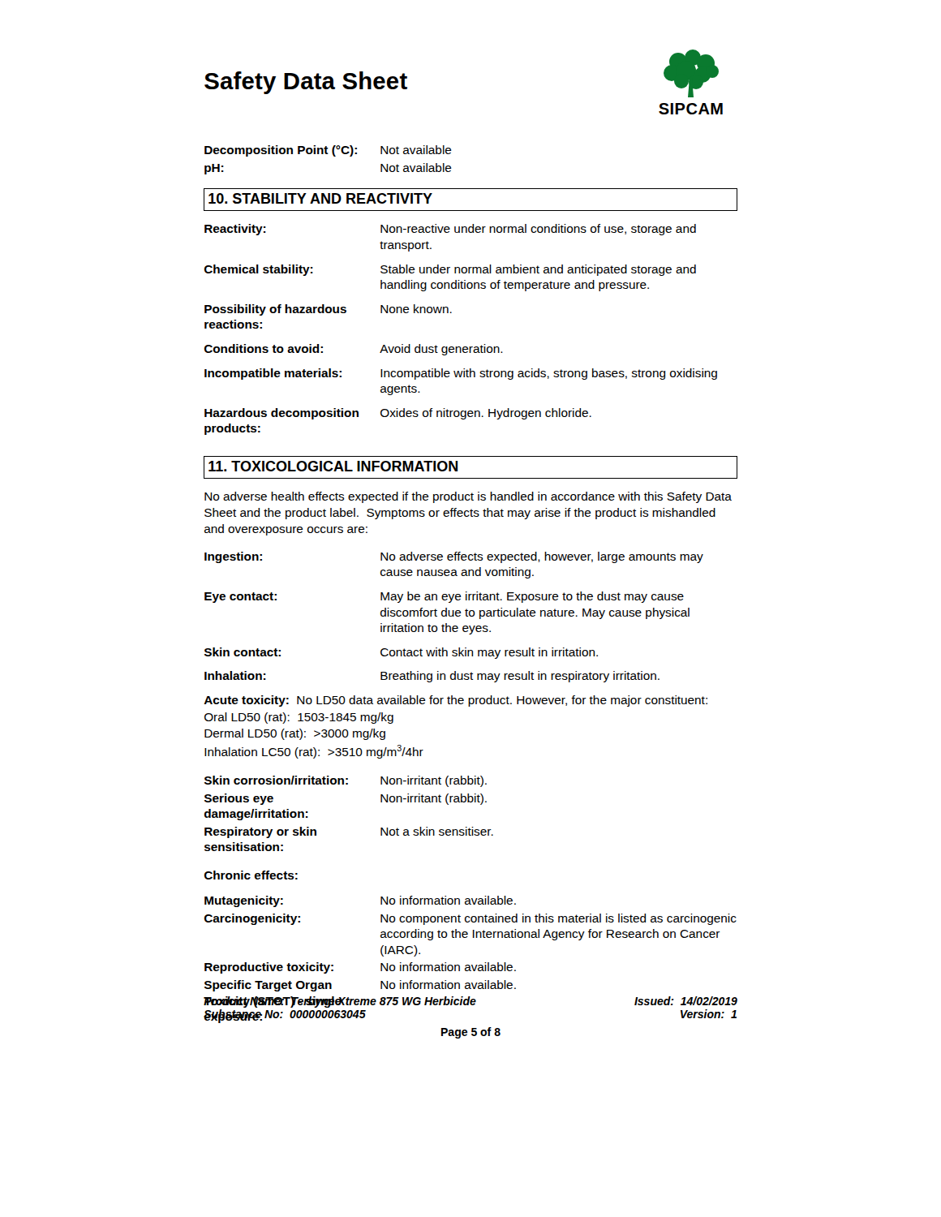SIPCAM
Safety Data Sheet
| Decomposition Point (°C): | Not available |
| pH: | Not available |
10. STABILITY AND REACTIVITY
| Reactivity: | Non-reactive under normal conditions of use, storage and transport. |
| Chemical stability: | Stable under normal ambient and anticipated storage and handling conditions of temperature and pressure. |
| Possibility of hazardous reactions: | None known. |
| Conditions to avoid: | Avoid dust generation. |
| Incompatible materials: | Incompatible with strong acids, strong bases, strong oxidising agents. |
| Hazardous decomposition products: | Oxides of nitrogen. Hydrogen chloride. |
11. TOXICOLOGICAL INFORMATION
No adverse health effects expected if the product is handled in accordance with this Safety Data Sheet and the product label. Symptoms or effects that may arise if the product is mishandled and overexposure occurs are:
| Ingestion: | No adverse effects expected, however, large amounts may cause nausea and vomiting. |
| Eye contact: | May be an eye irritant. Exposure to the dust may cause discomfort due to particulate nature. May cause physical irritation to the eyes. |
| Skin contact: | Contact with skin may result in irritation. |
| Inhalation: | Breathing in dust may result in respiratory irritation. |
Acute toxicity: No LD50 data available for the product. However, for the major constituent:
Oral LD50 (rat): 1503-1845 mg/kg
Dermal LD50 (rat): >3000 mg/kg
Inhalation LC50 (rat): >3510 mg/m3/4hr
| Skin corrosion/irritation: | Non-irritant (rabbit). |
| Serious eye damage/irritation: | Non-irritant (rabbit). |
| Respiratory or skin sensitisation: | Not a skin sensitiser. |
Chronic effects:
| Mutagenicity: | No information available. |
| Carcinogenicity: | No component contained in this material is listed as carcinogenic according to the International Agency for Research on Cancer (IARC). |
| Reproductive toxicity: | No information available. |
| Specific Target Organ Toxicity (STOT) - single exposure: | No information available. |
Product Name: Terbyne Xtreme 875 WG Herbicide
Issued: 14/02/2019
Substance No: 000000063045
Version: 1
Page 5 of 8